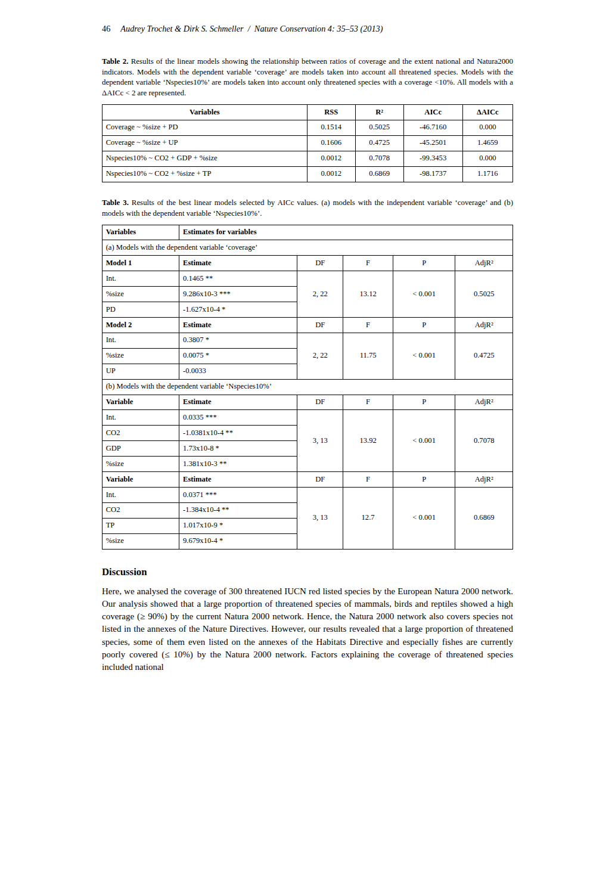46 Audrey Trochet & Dirk S. Schmeller / Nature Conservation 4: 35–53 (2013)
Table 2. Results of the linear models showing the relationship between ratios of coverage and the extent national and Natura2000 indicators. Models with the dependent variable ‘coverage’ are models taken into account all threatened species. Models with the dependent variable ‘Nspecies10%’ are models taken into account only threatened species with a coverage <10%. All models with a ΔAICc < 2 are represented.
| Variables | RSS | R² | AICc | ΔAICc |
| --- | --- | --- | --- | --- |
| Coverage ~ %size + PD | 0.1514 | 0.5025 | -46.7160 | 0.000 |
| Coverage ~ %size + UP | 0.1606 | 0.4725 | -45.2501 | 1.4659 |
| Nspecies10% ~ CO2 + GDP + %size | 0.0012 | 0.7078 | -99.3453 | 0.000 |
| Nspecies10% ~ CO2 + %size + TP | 0.0012 | 0.6869 | -98.1737 | 1.1716 |
Table 3. Results of the best linear models selected by AICc values. (a) models with the independent variable ‘coverage’ and (b) models with the dependent variable ‘Nspecies10%’.
| Variables | Estimates for variables |
| (a) Models with the dependent variable ‘coverage’ |
| Model 1 | Estimate | DF | F | P | AdjR² |
| Int. | 0.1465 ** | 2, 22 | 13.12 | < 0.001 | 0.5025 |
| %size | 9.286x10-3 *** |
| PD | -1.627x10-4 * |
| Model 2 | Estimate | DF | F | P | AdjR² |
| Int. | 0.3807 * | 2, 22 | 11.75 | < 0.001 | 0.4725 |
| %size | 0.0075 * |
| UP | -0.0033 |
| (b) Models with the dependent variable ‘Nspecies10%’ |
| Variable | Estimate | DF | F | P | AdjR² |
| Int. | 0.0335 *** | 3, 13 | 13.92 | < 0.001 | 0.7078 |
| CO2 | -1.0381x10-4 ** |
| GDP | 1.73x10-8 * |
| %size | 1.381x10-3 ** |
| Variable | Estimate | DF | F | P | AdjR² |
| Int. | 0.0371 *** | 3, 13 | 12.7 | < 0.001 | 0.6869 |
| CO2 | -1.384x10-4 ** |
| TP | 1.017x10-9 * |
| %size | 9.679x10-4 * |
Discussion
Here, we analysed the coverage of 300 threatened IUCN red listed species by the European Natura 2000 network. Our analysis showed that a large proportion of threatened species of mammals, birds and reptiles showed a high coverage (≥ 90%) by the current Natura 2000 network. Hence, the Natura 2000 network also covers species not listed in the annexes of the Nature Directives. However, our results revealed that a large proportion of threatened species, some of them even listed on the annexes of the Habitats Directive and especially fishes are currently poorly covered (≤ 10%) by the Natura 2000 network. Factors explaining the coverage of threatened species included national